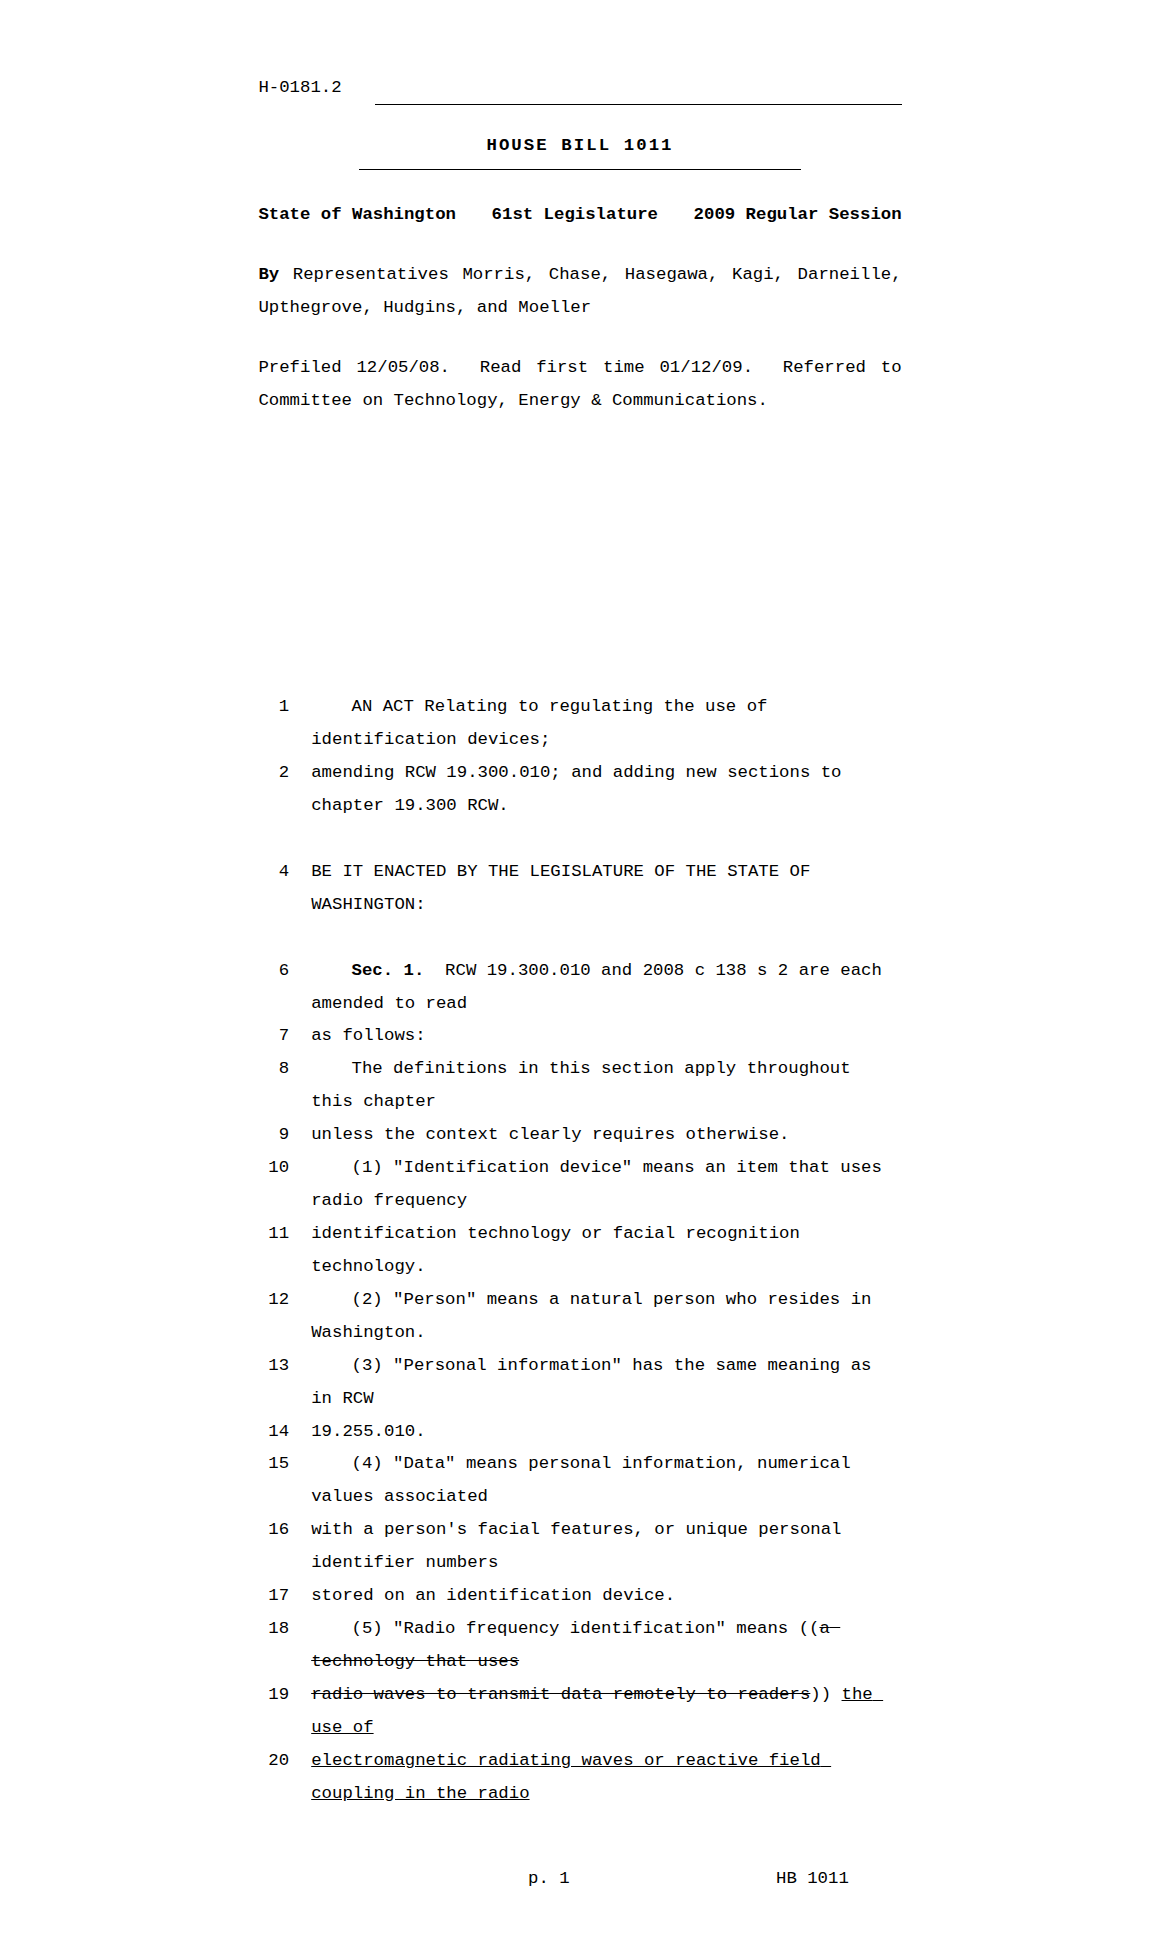H-0181.2
HOUSE BILL 1011
State of Washington 61st Legislature 2009 Regular Session
By Representatives Morris, Chase, Hasegawa, Kagi, Darneille, Upthegrove, Hudgins, and Moeller
Prefiled 12/05/08. Read first time 01/12/09. Referred to Committee on Technology, Energy & Communications.
AN ACT Relating to regulating the use of identification devices;
amending RCW 19.300.010; and adding new sections to chapter 19.300 RCW.
BE IT ENACTED BY THE LEGISLATURE OF THE STATE OF WASHINGTON:
Sec. 1. RCW 19.300.010 and 2008 c 138 s 2 are each amended to read
as follows:
The definitions in this section apply throughout this chapter
unless the context clearly requires otherwise.
(1) "Identification device" means an item that uses radio frequency
identification technology or facial recognition technology.
(2) "Person" means a natural person who resides in Washington.
(3) "Personal information" has the same meaning as in RCW
19.255.010.
(4) "Data" means personal information, numerical values associated
with a person's facial features, or unique personal identifier numbers
stored on an identification device.
(5) "Radio frequency identification" means ((a technology that uses
radio waves to transmit data remotely to readers)) the use of
electromagnetic radiating waves or reactive field coupling in the radio
p. 1 HB 1011